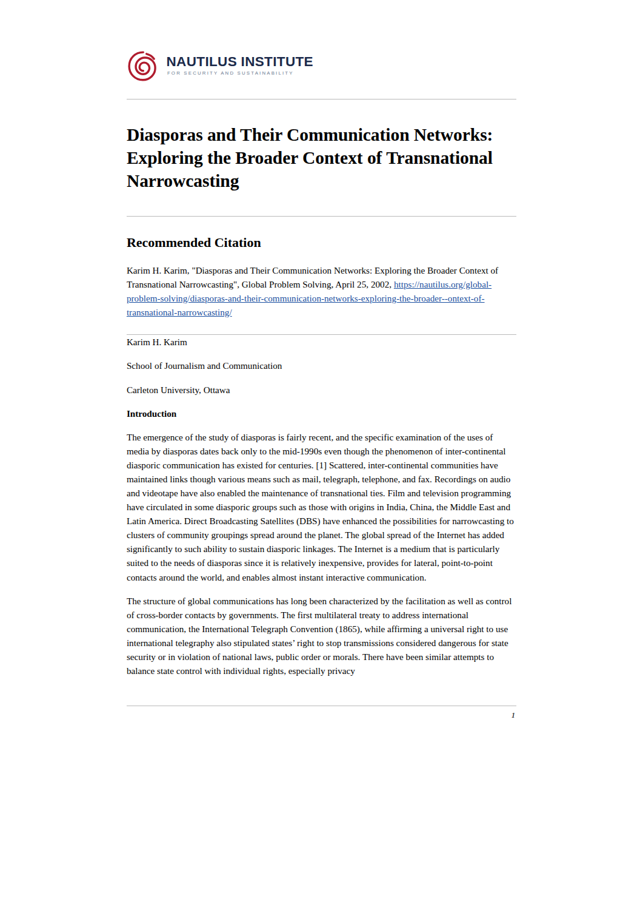Nautilus Institute for Security and Sustainability NAUTILUS INSTITUTE FOR SECURITY AND SUSTAINABILITY
Diasporas and Their Communication Networks: Exploring the Broader Context of Transnational Narrowcasting
Recommended Citation
Karim H. Karim, "Diasporas and Their Communication Networks: Exploring the Broader Context of Transnational Narrowcasting", Global Problem Solving, April 25, 2002, https://nautilus.org/global-problem-solving/diasporas-and-their-communication-networks-exploring-the-broader--ontext-of-transnational-narrowcasting/
Karim H. Karim
School of Journalism and Communication
Carleton University, Ottawa
Introduction
The emergence of the study of diasporas is fairly recent, and the specific examination of the uses of media by diasporas dates back only to the mid-1990s even though the phenomenon of inter-continental diasporic communication has existed for centuries. [1] Scattered, inter-continental communities have maintained links though various means such as mail, telegraph, telephone, and fax. Recordings on audio and videotape have also enabled the maintenance of transnational ties. Film and television programming have circulated in some diasporic groups such as those with origins in India, China, the Middle East and Latin America. Direct Broadcasting Satellites (DBS) have enhanced the possibilities for narrowcasting to clusters of community groupings spread around the planet. The global spread of the Internet has added significantly to such ability to sustain diasporic linkages. The Internet is a medium that is particularly suited to the needs of diasporas since it is relatively inexpensive, provides for lateral, point-to-point contacts around the world, and enables almost instant interactive communication.
The structure of global communications has long been characterized by the facilitation as well as control of cross-border contacts by governments. The first multilateral treaty to address international communication, the International Telegraph Convention (1865), while affirming a universal right to use international telegraphy also stipulated states’ right to stop transmissions considered dangerous for state security or in violation of national laws, public order or morals. There have been similar attempts to balance state control with individual rights, especially privacy
1